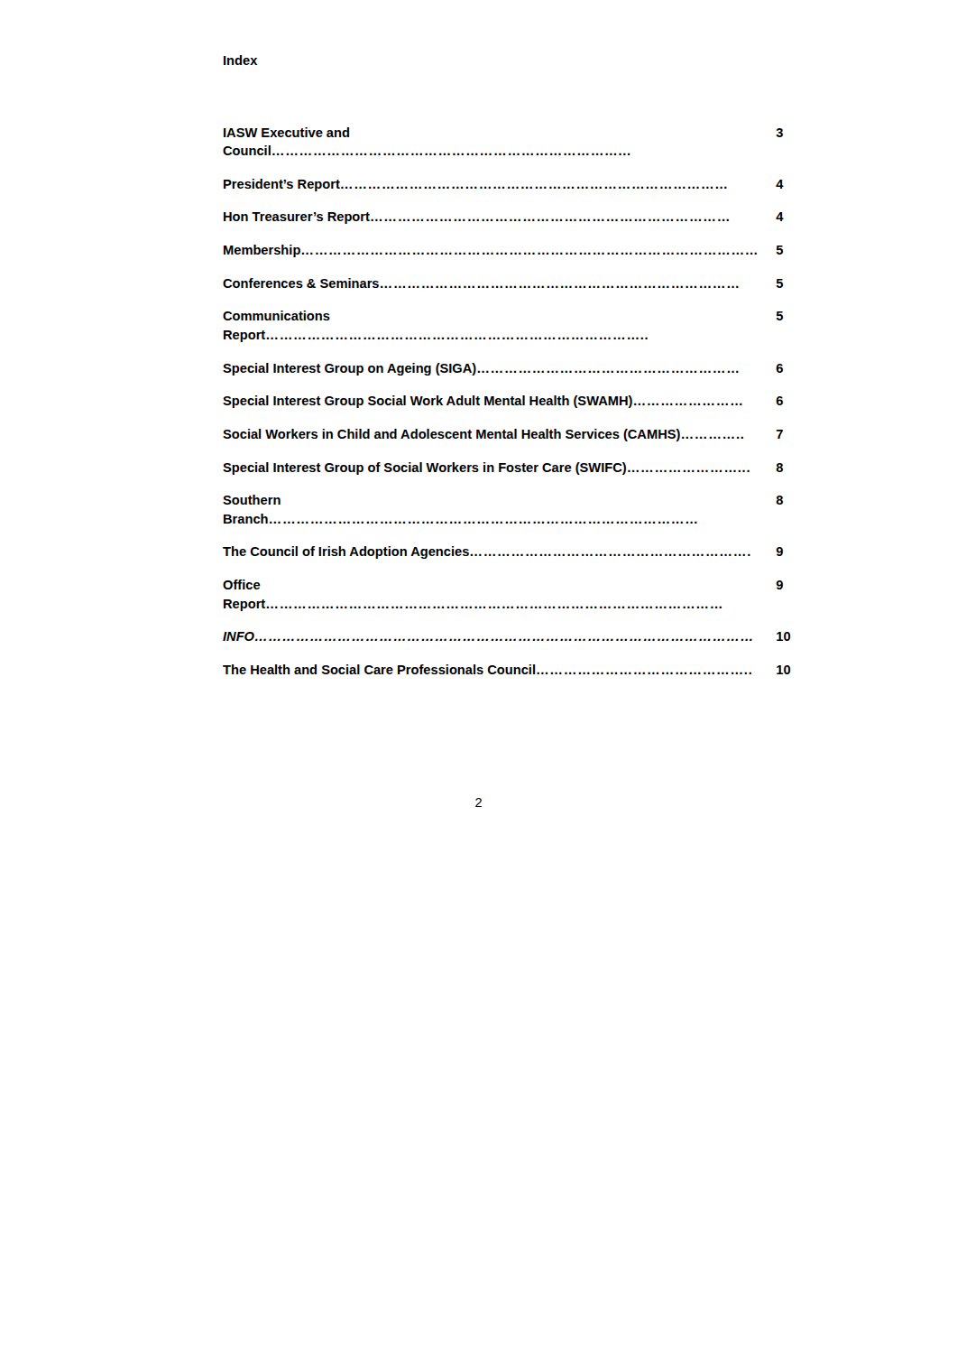Index
| IASW Executive and Council …………………………………………………………………... | 3 |
| President’s Report ………………………………………………………………………… | 4 |
| Hon Treasurer’s Report …………………………………………………………………… | 4 |
| Membership ……………………………………………………………………………………… | 5 |
| Conferences & Seminars …………………………………………………………………… | 5 |
| Communications Report ……………………………………………………………………….. | 5 |
| Special Interest Group on Ageing (SIGA) ………………………………………………… | 6 |
| Special Interest Group Social Work Adult Mental Health (SWAMH) …………………… | 6 |
| Social Workers in Child and Adolescent Mental Health Services (CAMHS) ………….. | 7 |
| Special Interest Group of Social Workers in Foster Care (SWIFC) ……………………... | 8 |
| Southern Branch ………………………………………………………………………………… | 8 |
| The Council of Irish Adoption Agencies ……………………………………………………. | 9 |
| Office Report ……………………………………………………………………………………… | 9 |
| INFO ……………………………………………………………………………………………… | 10 |
| The Health and Social Care Professionals Council ……………………………………….. | 10 |
2